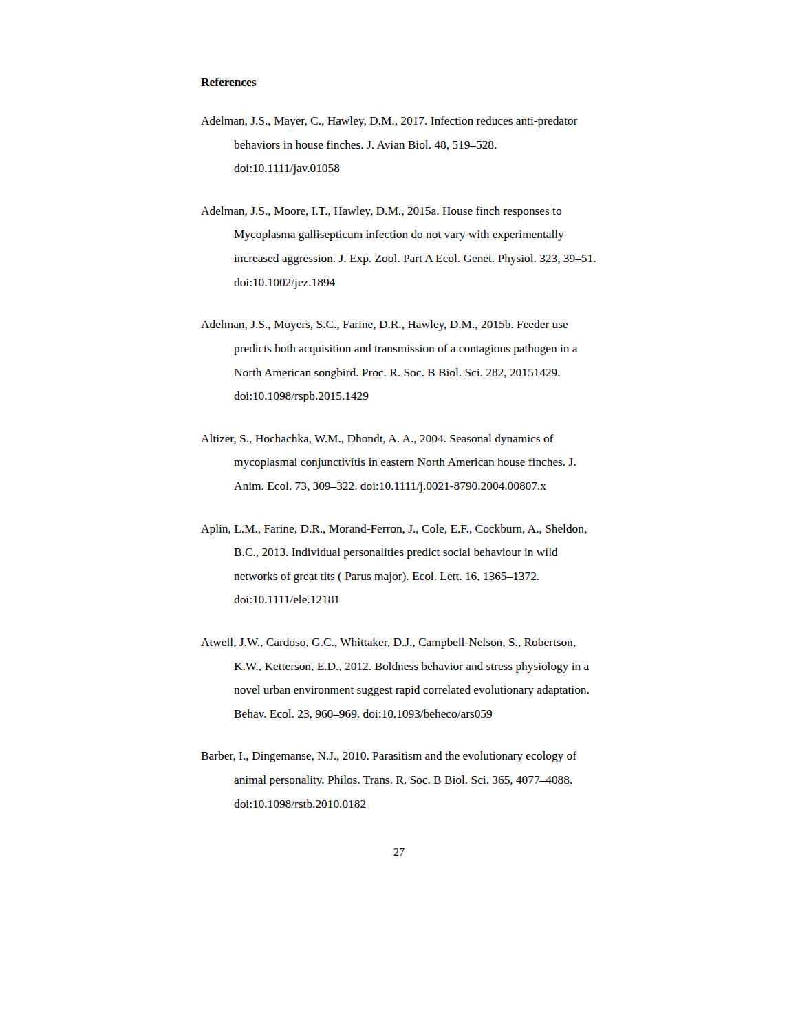References
Adelman, J.S., Mayer, C., Hawley, D.M., 2017. Infection reduces anti-predator behaviors in house finches. J. Avian Biol. 48, 519–528. doi:10.1111/jav.01058
Adelman, J.S., Moore, I.T., Hawley, D.M., 2015a. House finch responses to Mycoplasma gallisepticum infection do not vary with experimentally increased aggression. J. Exp. Zool. Part A Ecol. Genet. Physiol. 323, 39–51. doi:10.1002/jez.1894
Adelman, J.S., Moyers, S.C., Farine, D.R., Hawley, D.M., 2015b. Feeder use predicts both acquisition and transmission of a contagious pathogen in a North American songbird. Proc. R. Soc. B Biol. Sci. 282, 20151429. doi:10.1098/rspb.2015.1429
Altizer, S., Hochachka, W.M., Dhondt, A. A., 2004. Seasonal dynamics of mycoplasmal conjunctivitis in eastern North American house finches. J. Anim. Ecol. 73, 309–322. doi:10.1111/j.0021-8790.2004.00807.x
Aplin, L.M., Farine, D.R., Morand-Ferron, J., Cole, E.F., Cockburn, A., Sheldon, B.C., 2013. Individual personalities predict social behaviour in wild networks of great tits ( Parus major). Ecol. Lett. 16, 1365–1372. doi:10.1111/ele.12181
Atwell, J.W., Cardoso, G.C., Whittaker, D.J., Campbell-Nelson, S., Robertson, K.W., Ketterson, E.D., 2012. Boldness behavior and stress physiology in a novel urban environment suggest rapid correlated evolutionary adaptation. Behav. Ecol. 23, 960–969. doi:10.1093/beheco/ars059
Barber, I., Dingemanse, N.J., 2010. Parasitism and the evolutionary ecology of animal personality. Philos. Trans. R. Soc. B Biol. Sci. 365, 4077–4088. doi:10.1098/rstb.2010.0182
27